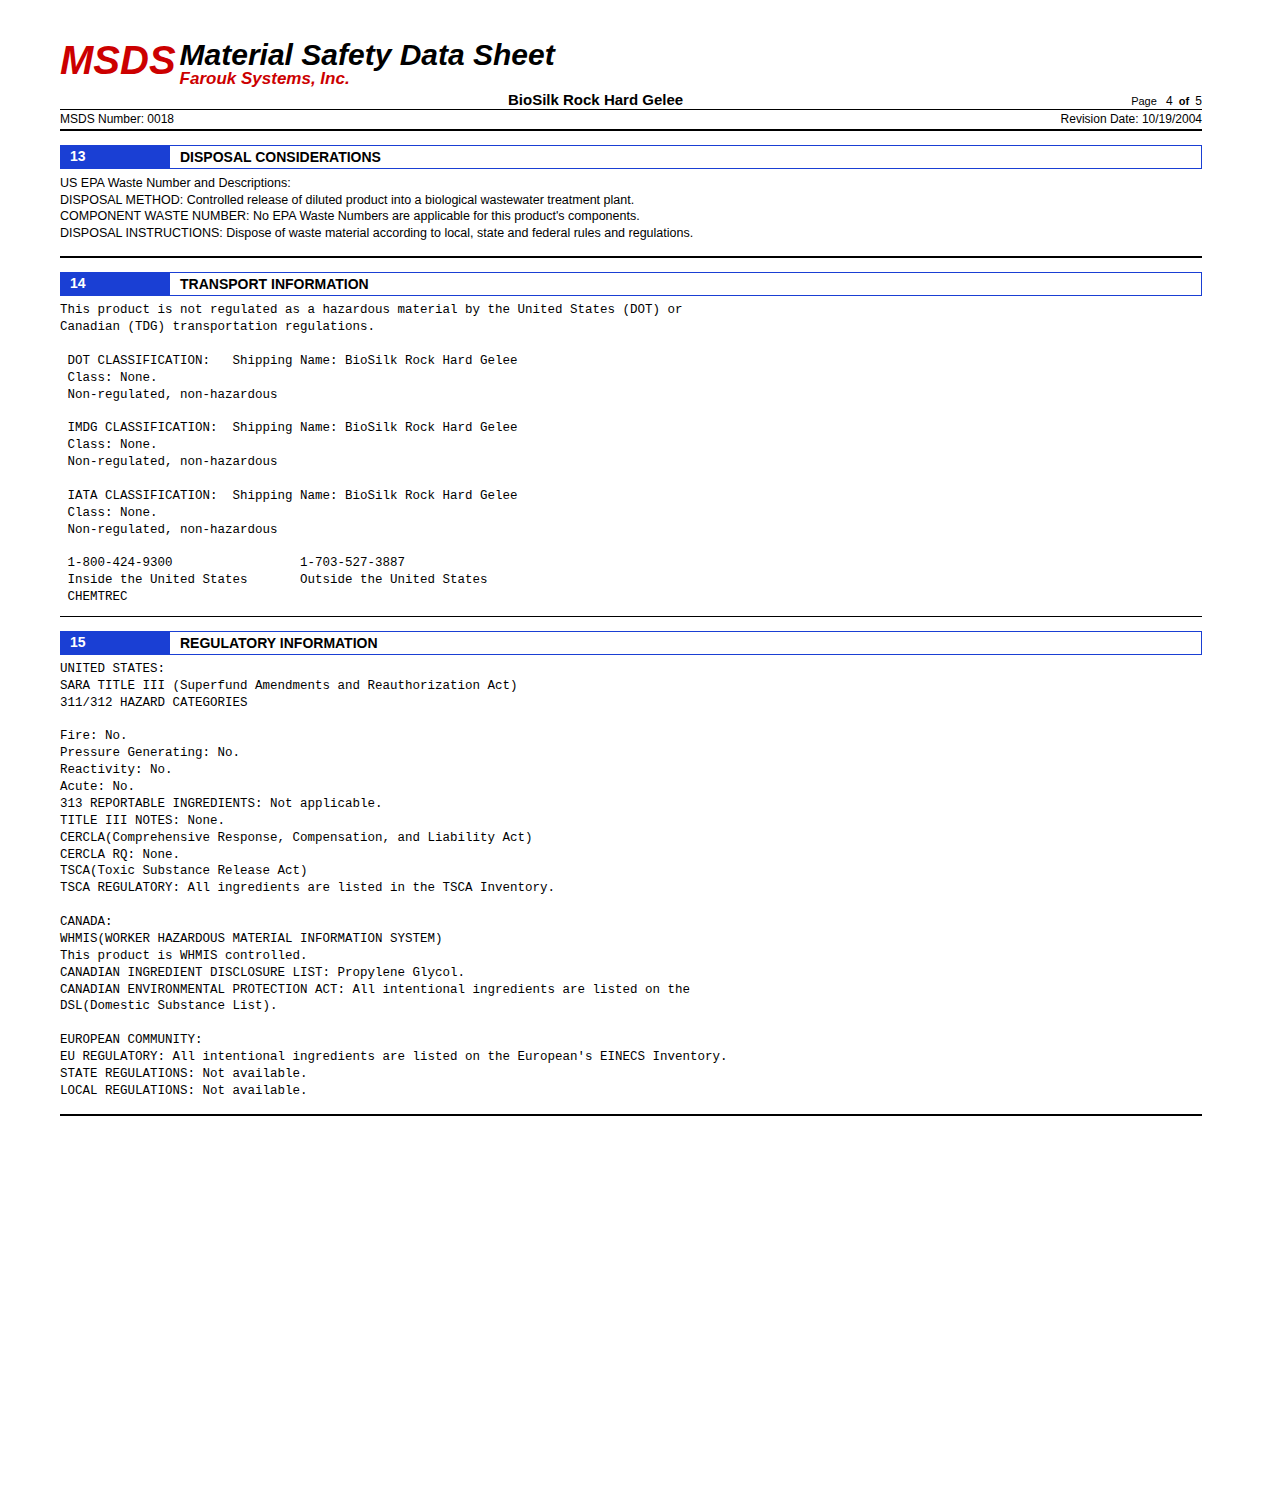MSDS
Material Safety Data Sheet
Farouk Systems, Inc.
BioSilk Rock Hard Gelee
Page 4 of 5
MSDS Number: 0018
Revision Date: 10/19/2004
13
DISPOSAL CONSIDERATIONS
US EPA Waste Number and Descriptions:
DISPOSAL METHOD: Controlled release of diluted product into a biological wastewater treatment plant.
COMPONENT WASTE NUMBER: No EPA Waste Numbers are applicable for this product's components.
DISPOSAL INSTRUCTIONS: Dispose of waste material according to local, state and federal rules and regulations.
14
TRANSPORT INFORMATION
This product is not regulated as a hazardous material by the United States (DOT) or
Canadian (TDG) transportation regulations.

 DOT CLASSIFICATION:   Shipping Name: BioSilk Rock Hard Gelee
 Class: None.
 Non-regulated, non-hazardous

 IMDG CLASSIFICATION:  Shipping Name: BioSilk Rock Hard Gelee
 Class: None.
 Non-regulated, non-hazardous

 IATA CLASSIFICATION:  Shipping Name: BioSilk Rock Hard Gelee
 Class: None.
 Non-regulated, non-hazardous

 1-800-424-9300                 1-703-527-3887
 Inside the United States       Outside the United States
 CHEMTREC
15
REGULATORY INFORMATION
UNITED STATES:
SARA TITLE III (Superfund Amendments and Reauthorization Act)
311/312 HAZARD CATEGORIES

Fire: No.
Pressure Generating: No.
Reactivity: No.
Acute: No.
313 REPORTABLE INGREDIENTS: Not applicable.
TITLE III NOTES: None.
CERCLA(Comprehensive Response, Compensation, and Liability Act)
CERCLA RQ: None.
TSCA(Toxic Substance Release Act)
TSCA REGULATORY: All ingredients are listed in the TSCA Inventory.

CANADA:
WHMIS(WORKER HAZARDOUS MATERIAL INFORMATION SYSTEM)
This product is WHMIS controlled.
CANADIAN INGREDIENT DISCLOSURE LIST: Propylene Glycol.
CANADIAN ENVIRONMENTAL PROTECTION ACT: All intentional ingredients are listed on the
DSL(Domestic Substance List).

EUROPEAN COMMUNITY:
EU REGULATORY: All intentional ingredients are listed on the European's EINECS Inventory.
STATE REGULATIONS: Not available.
LOCAL REGULATIONS: Not available.